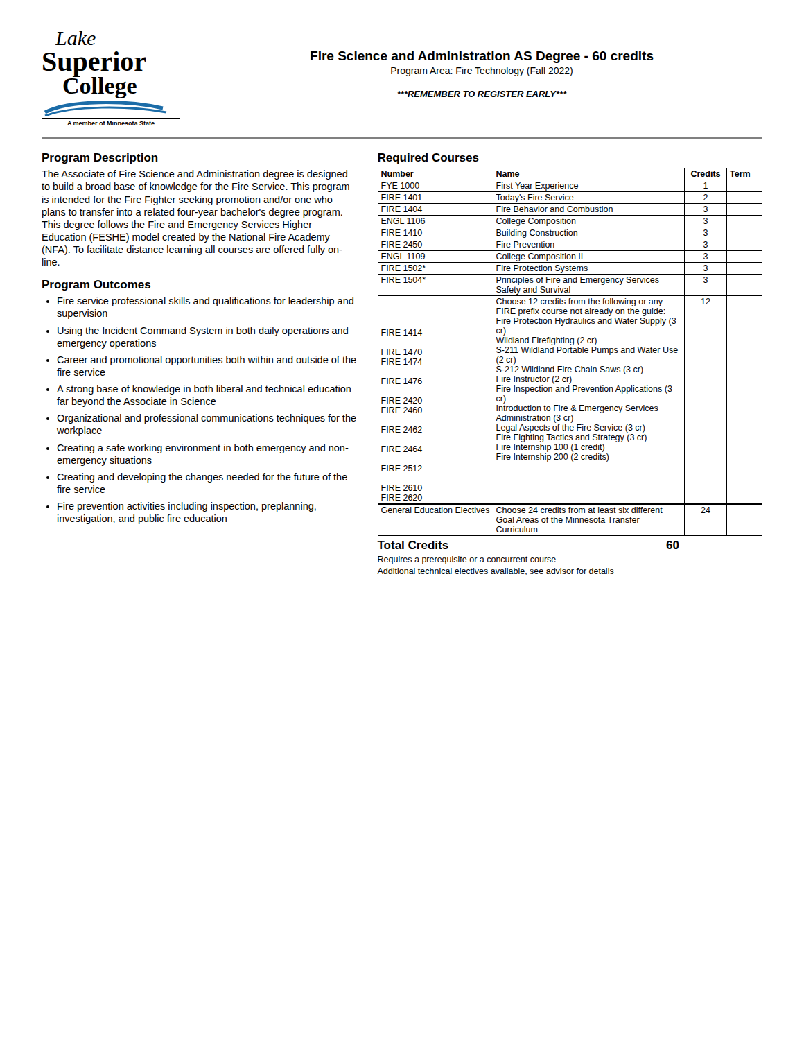Lake
Superior
College
A member of Minnesota State
Fire Science and Administration AS Degree - 60 credits
Program Area: Fire Technology (Fall 2022)
***REMEMBER TO REGISTER EARLY***
Program Description
The Associate of Fire Science and Administration degree is designed to build a broad base of knowledge for the Fire Service. This program is intended for the Fire Fighter seeking promotion and/or one who plans to transfer into a related four-year bachelor's degree program. This degree follows the Fire and Emergency Services Higher Education (FESHE) model created by the National Fire Academy (NFA). To facilitate distance learning all courses are offered fully on-line.
Program Outcomes
Fire service professional skills and qualifications for leadership and supervision
Using the Incident Command System in both daily operations and emergency operations
Career and promotional opportunities both within and outside of the fire service
A strong base of knowledge in both liberal and technical education far beyond the Associate in Science
Organizational and professional communications techniques for the workplace
Creating a safe working environment in both emergency and non-emergency situations
Creating and developing the changes needed for the future of the fire service
Fire prevention activities including inspection, preplanning, investigation, and public fire education
Required Courses
| Number | Name | Credits | Term |
| --- | --- | --- | --- |
| FYE 1000 | First Year Experience | 1 | |
| FIRE 1401 | Today's Fire Service | 2 | |
| FIRE 1404 | Fire Behavior and Combustion | 3 | |
| ENGL 1106 | College Composition | 3 | |
| FIRE 1410 | Building Construction | 3 | |
| FIRE 2450 | Fire Prevention | 3 | |
| ENGL 1109 | College Composition II | 3 | |
| FIRE 1502* | Fire Protection Systems | 3 | |
| FIRE 1504* | Principles of Fire and Emergency Services Safety and Survival | 3 | |
| FIRE 1414 FIRE 1470 FIRE 1474 FIRE 1476 FIRE 2420 FIRE 2460 FIRE 2462 FIRE 2464 FIRE 2512 FIRE 2610 FIRE 2620 | Choose 12 credits from the following or any FIRE prefix course not already on the guide: Fire Protection Hydraulics and Water Supply (3 cr) Wildland Firefighting (2 cr) S-211 Wildland Portable Pumps and Water Use (2 cr) S-212 Wildland Fire Chain Saws (3 cr) Fire Instructor (2 cr) Fire Inspection and Prevention Applications (3 cr) Introduction to Fire & Emergency Services Administration (3 cr) Legal Aspects of the Fire Service (3 cr) Fire Fighting Tactics and Strategy (3 cr) Fire Internship 100 (1 credit) Fire Internship 200 (2 credits) | 12 | |
| General Education Electives | Choose 24 credits from at least six different Goal Areas of the Minnesota Transfer Curriculum | 24 | |
Total Credits 60
Requires a prerequisite or a concurrent course
Additional technical electives available, see advisor for details